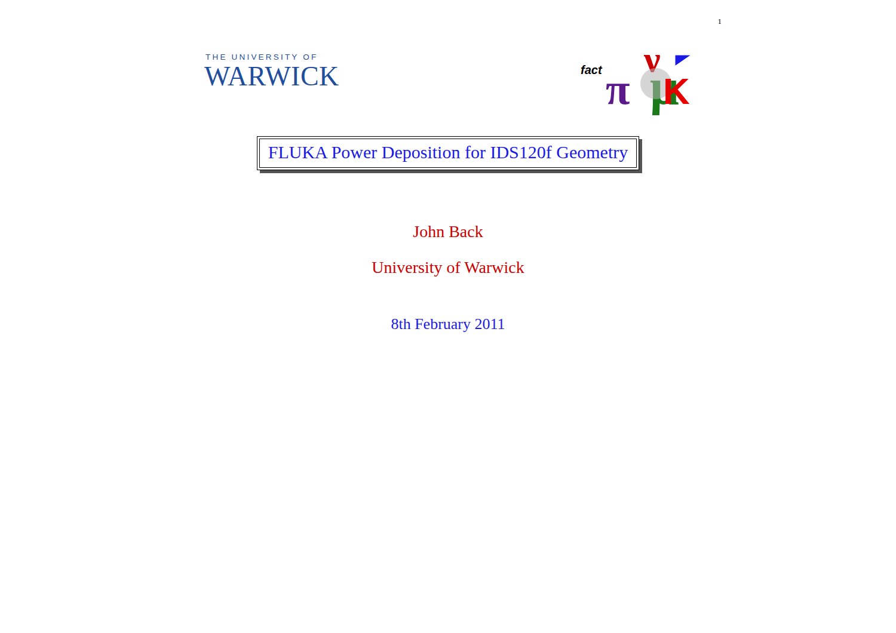1
THE UNIVERSITY OF
WARWICK
fact ν μ π K
FLUKA Power Deposition for IDS120f Geometry
John Back
University of Warwick
8th February 2011